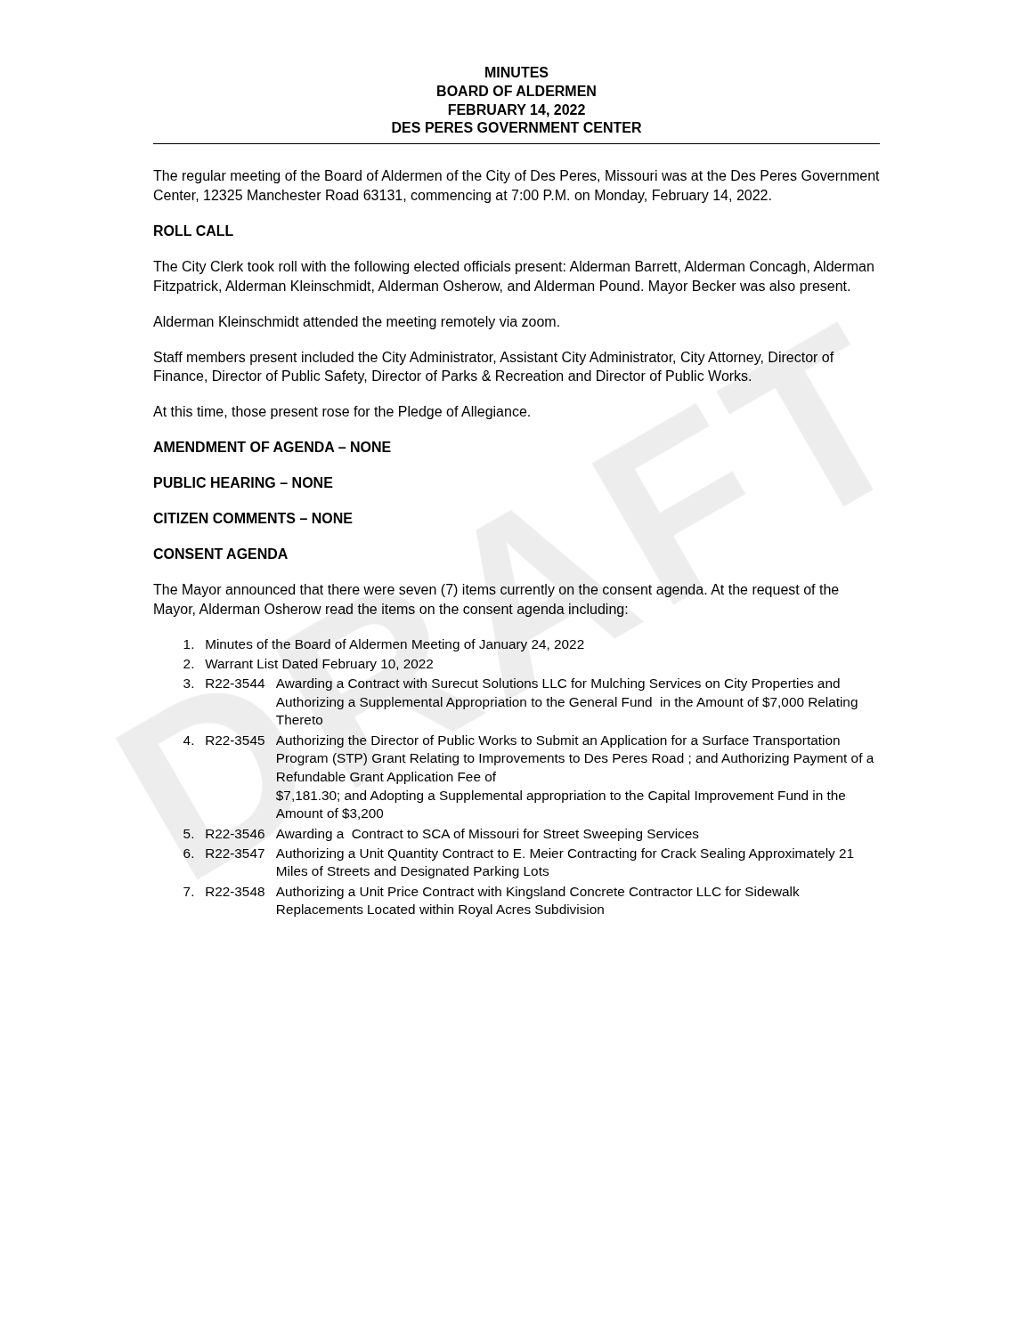DRAFT
MINUTES
BOARD OF ALDERMEN
FEBRUARY 14, 2022
DES PERES GOVERNMENT CENTER
The regular meeting of the Board of Aldermen of the City of Des Peres, Missouri was at the Des Peres Government Center, 12325 Manchester Road 63131, commencing at 7:00 P.M. on Monday, February 14, 2022.
ROLL CALL
The City Clerk took roll with the following elected officials present: Alderman Barrett, Alderman Concagh, Alderman Fitzpatrick, Alderman Kleinschmidt, Alderman Osherow, and Alderman Pound. Mayor Becker was also present.
Alderman Kleinschmidt attended the meeting remotely via zoom.
Staff members present included the City Administrator, Assistant City Administrator, City Attorney, Director of Finance, Director of Public Safety, Director of Parks & Recreation and Director of Public Works.
At this time, those present rose for the Pledge of Allegiance.
AMENDMENT OF AGENDA – NONE
PUBLIC HEARING – NONE
CITIZEN COMMENTS – NONE
CONSENT AGENDA
The Mayor announced that there were seven (7) items currently on the consent agenda. At the request of the Mayor, Alderman Osherow read the items on the consent agenda including:
Minutes of the Board of Aldermen Meeting of January 24, 2022
Warrant List Dated February 10, 2022
R22-3544 Awarding a Contract with Surecut Solutions LLC for Mulching Services on City Properties and Authorizing a Supplemental Appropriation to the General Fund in the Amount of $7,000 Relating Thereto
R22-3545 Authorizing the Director of Public Works to Submit an Application for a Surface Transportation Program (STP) Grant Relating to Improvements to Des Peres Road ; and Authorizing Payment of a Refundable Grant Application Fee of
$7,181.30; and Adopting a Supplemental appropriation to the Capital Improvement Fund in the Amount of $3,200
R22-3546 Awarding a Contract to SCA of Missouri for Street Sweeping Services
R22-3547 Authorizing a Unit Quantity Contract to E. Meier Contracting for Crack Sealing Approximately 21 Miles of Streets and Designated Parking Lots
R22-3548 Authorizing a Unit Price Contract with Kingsland Concrete Contractor LLC for Sidewalk Replacements Located within Royal Acres Subdivision